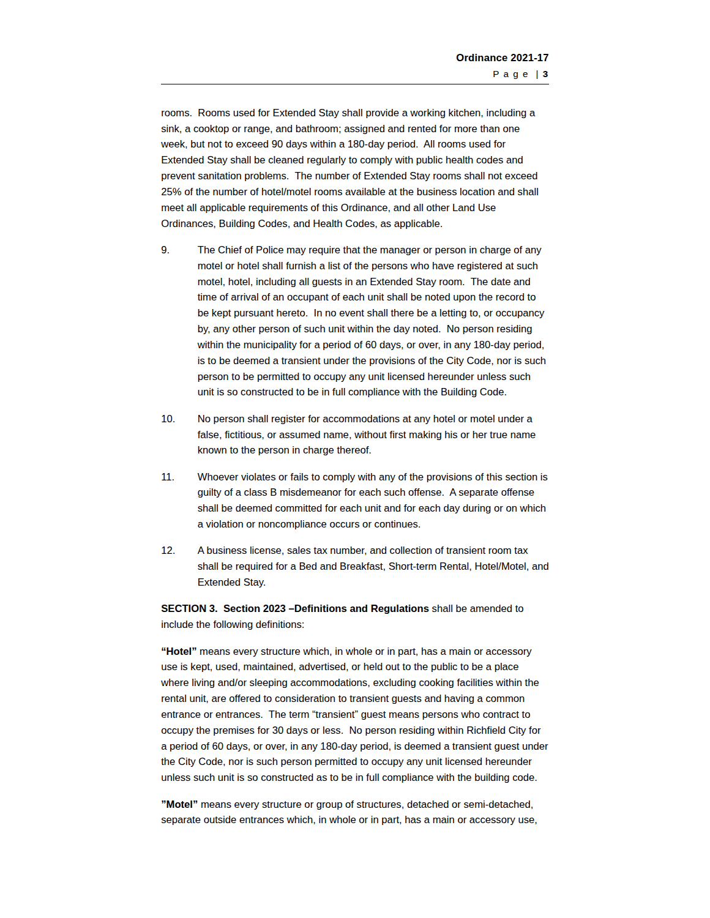Ordinance 2021-17
P a g e | 3
rooms. Rooms used for Extended Stay shall provide a working kitchen, including a sink, a cooktop or range, and bathroom; assigned and rented for more than one week, but not to exceed 90 days within a 180-day period. All rooms used for Extended Stay shall be cleaned regularly to comply with public health codes and prevent sanitation problems. The number of Extended Stay rooms shall not exceed 25% of the number of hotel/motel rooms available at the business location and shall meet all applicable requirements of this Ordinance, and all other Land Use Ordinances, Building Codes, and Health Codes, as applicable.
9.
The Chief of Police may require that the manager or person in charge of any motel or hotel shall furnish a list of the persons who have registered at such motel, hotel, including all guests in an Extended Stay room. The date and time of arrival of an occupant of each unit shall be noted upon the record to be kept pursuant hereto. In no event shall there be a letting to, or occupancy by, any other person of such unit within the day noted. No person residing within the municipality for a period of 60 days, or over, in any 180-day period, is to be deemed a transient under the provisions of the City Code, nor is such person to be permitted to occupy any unit licensed hereunder unless such unit is so constructed to be in full compliance with the Building Code.
10.
No person shall register for accommodations at any hotel or motel under a false, fictitious, or assumed name, without first making his or her true name known to the person in charge thereof.
11.
Whoever violates or fails to comply with any of the provisions of this section is guilty of a class B misdemeanor for each such offense. A separate offense shall be deemed committed for each unit and for each day during or on which a violation or noncompliance occurs or continues.
12.
A business license, sales tax number, and collection of transient room tax shall be required for a Bed and Breakfast, Short-term Rental, Hotel/Motel, and Extended Stay.
SECTION 3. Section 2023 –Definitions and Regulations shall be amended to include the following definitions:
“Hotel” means every structure which, in whole or in part, has a main or accessory use is kept, used, maintained, advertised, or held out to the public to be a place where living and/or sleeping accommodations, excluding cooking facilities within the rental unit, are offered to consideration to transient guests and having a common entrance or entrances. The term “transient” guest means persons who contract to occupy the premises for 30 days or less. No person residing within Richfield City for a period of 60 days, or over, in any 180-day period, is deemed a transient guest under the City Code, nor is such person permitted to occupy any unit licensed hereunder unless such unit is so constructed as to be in full compliance with the building code.
”Motel” means every structure or group of structures, detached or semi-detached, separate outside entrances which, in whole or in part, has a main or accessory use,